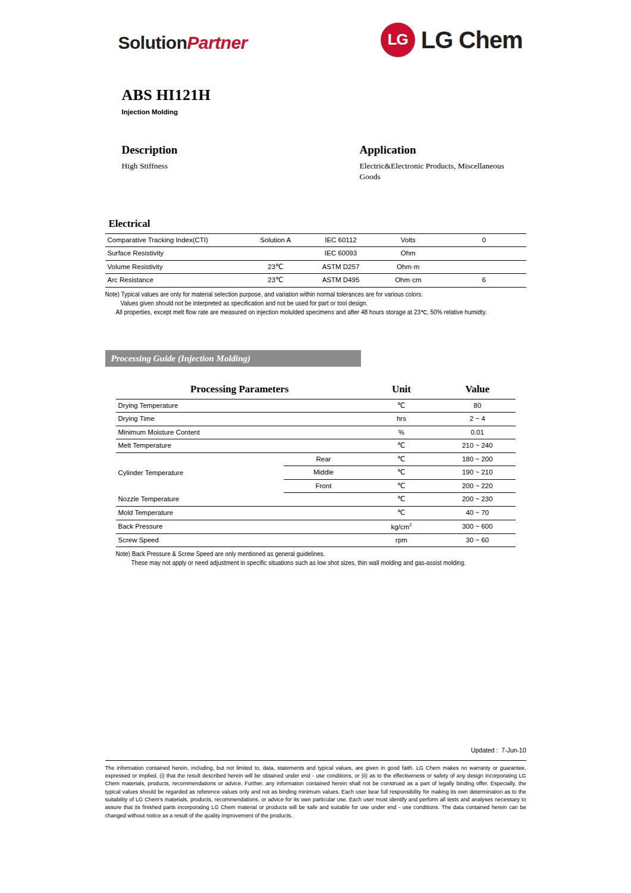Solution Partner
LG
LG Chem
ABS HI121H
Injection Molding
Description
High Stiffness
Application
Electric&Electronic Products, Miscellaneous Goods
Electrical
| Comparative Tracking Index(CTI) | Solution A | IEC 60112 | Volts | 0 |
| Surface Resistivity | | IEC 60093 | Ohm | |
| Volume Resistivity | 23℃ | ASTM D257 | Ohm·m | |
| Arc Resistance | 23℃ | ASTM D495 | Ohm·cm | 6 |
Note) Typical values are only for material selection purpose, and variation within normal tolerances are for various colors. Values given should not be interpreted as specification and not be used for part or tool design. All properties, except melt flow rate are measured on injection molulded specimens and after 48 hours storage at 23℃, 50% relative humidty.
Processing Guide (Injection Molding)
| Processing Parameters | Unit | Value |
| --- | --- | --- |
| Drying Temperature | ℃ | 80 |
| Drying Time | hrs | 2 ~ 4 |
| Minimum Moisture Content | % | 0.01 |
| Melt Temperature | ℃ | 210 ~ 240 |
| Cylinder Temperature | Rear | ℃ | 180 ~ 200 |
| Middle | ℃ | 190 ~ 210 |
| Front | ℃ | 200 ~ 220 |
| Nozzle Temperature | ℃ | 200 ~ 230 |
| Mold Temperature | ℃ | 40 ~ 70 |
| Back Pressure | kg/cm 2 | 300 ~ 600 |
| Screw Speed | rpm | 30 ~ 60 |
Note) Back Pressure & Screw Speed are only mentioned as general guidelines. These may not apply or need adjustment in specific situations such as low shot sizes, thin wall molding and gas-assist molding.
Updated : 7-Jun-10
The information contained herein, including, but not limited to, data, statements and typical values, are given in good faith. LG Chem makes no warranty or guarantee, expressed or implied, (i) that the result described herein will be obtained under end - use conditions, or (ii) as to the effectiveness or safety of any design incorporating LG Chem materials, products, recommendations or advice. Further, any information contained herein shall not be construed as a part of legally binding offer. Especially, the typical values should be regarded as reference values only and not as binding minimum values. Each user bear full responsibility for making its own determination as to the suitability of LG Chem's materials, products, recommendations, or advice for its own particular use. Each user must identify and perform all tests and analyses necessary to assure that its finished parts incorporating LG Chem material or products will be safe and suitable for use under end - use conditions. The data contained herein can be changed without notice as a result of the quality improvement of the products.